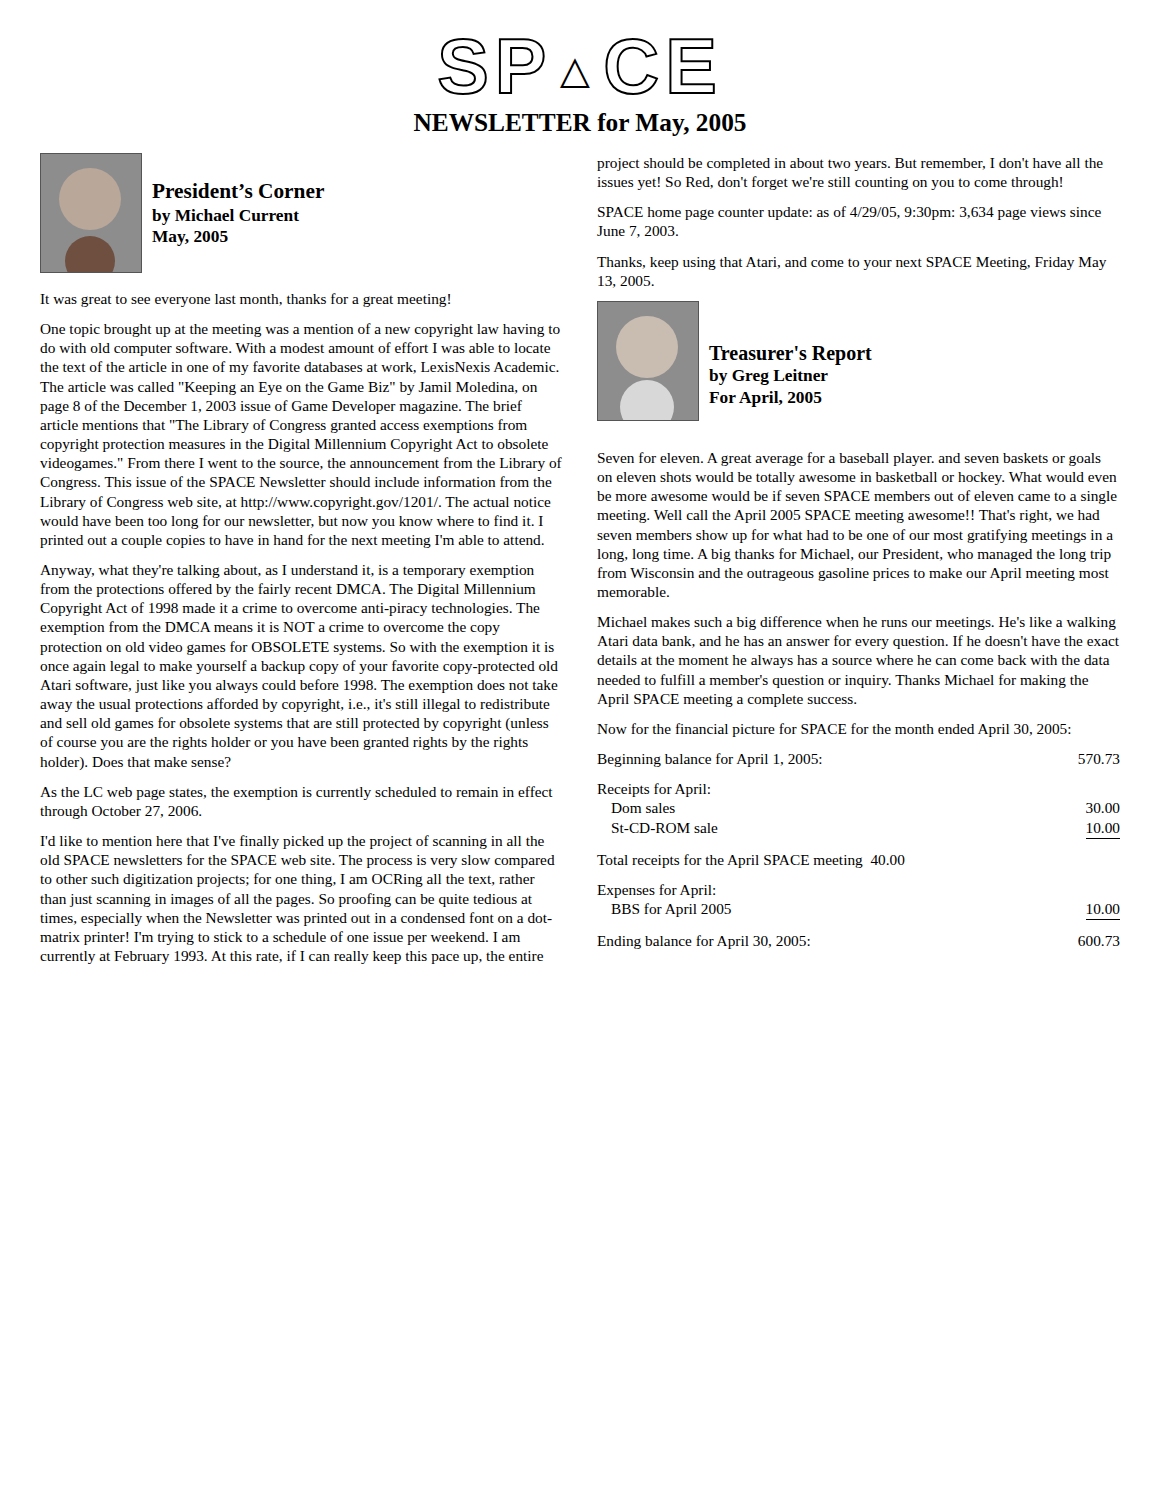SP▲CE
NEWSLETTER for May, 2005
President’s Corner
by Michael Current
May, 2005
It was great to see everyone last month, thanks for a great meeting!
One topic brought up at the meeting was a mention of a new copyright law having to do with old computer software. With a modest amount of effort I was able to locate the text of the article in one of my favorite databases at work, LexisNexis Academic. The article was called "Keeping an Eye on the Game Biz" by Jamil Moledina, on page 8 of the December 1, 2003 issue of Game Developer magazine. The brief article mentions that "The Library of Congress granted access exemptions from copyright protection measures in the Digital Millennium Copyright Act to obsolete videogames." From there I went to the source, the announcement from the Library of Congress. This issue of the SPACE Newsletter should include information from the Library of Congress web site, at http://www.copyright.gov/1201/. The actual notice would have been too long for our newsletter, but now you know where to find it. I printed out a couple copies to have in hand for the next meeting I'm able to attend.
Anyway, what they're talking about, as I understand it, is a temporary exemption from the protections offered by the fairly recent DMCA. The Digital Millennium Copyright Act of 1998 made it a crime to overcome anti-piracy technologies. The exemption from the DMCA means it is NOT a crime to overcome the copy protection on old video games for OBSOLETE systems. So with the exemption it is once again legal to make yourself a backup copy of your favorite copy-protected old Atari software, just like you always could before 1998. The exemption does not take away the usual protections afforded by copyright, i.e., it's still illegal to redistribute and sell old games for obsolete systems that are still protected by copyright (unless of course you are the rights holder or you have been granted rights by the rights holder). Does that make sense?
As the LC web page states, the exemption is currently scheduled to remain in effect through October 27, 2006.
I'd like to mention here that I've finally picked up the project of scanning in all the old SPACE newsletters for the SPACE web site. The process is very slow compared to other such digitization projects; for one thing, I am OCRing all the text, rather than just scanning in images of all the pages. So proofing can be quite tedious at times, especially when the Newsletter was printed out in a condensed font on a dot-matrix printer! I'm trying to stick to a schedule of one issue per weekend. I am currently at February 1993. At this rate, if I can really keep this pace up, the entire project should be completed in about two years. But remember, I don't have all the issues yet! So Red, don't forget we're still counting on you to come through!
SPACE home page counter update: as of 4/29/05, 9:30pm: 3,634 page views since June 7, 2003.
Thanks, keep using that Atari, and come to your next SPACE Meeting, Friday May 13, 2005.
Treasurer's Report
by Greg Leitner
For April, 2005
Seven for eleven. A great average for a baseball player. and seven baskets or goals on eleven shots would be totally awesome in basketball or hockey. What would even be more awesome would be if seven SPACE members out of eleven came to a single meeting. Well call the April 2005 SPACE meeting awesome!! That's right, we had seven members show up for what had to be one of our most gratifying meetings in a long, long time. A big thanks for Michael, our President, who managed the long trip from Wisconsin and the outrageous gasoline prices to make our April meeting most memorable.
Michael makes such a big difference when he runs our meetings. He's like a walking Atari data bank, and he has an answer for every question. If he doesn't have the exact details at the moment he always has a source where he can come back with the data needed to fulfill a member's question or inquiry. Thanks Michael for making the April SPACE meeting a complete success.
Now for the financial picture for SPACE for the month ended April 30, 2005:
Beginning balance for April 1, 2005: 570.73
Receipts for April:
Dom sales 30.00
St-CD-ROM sale 10.00
Total receipts for the April SPACE meeting 40.00
Expenses for April:
BBS for April 200510.00
Ending balance for April 30, 2005: 600.73